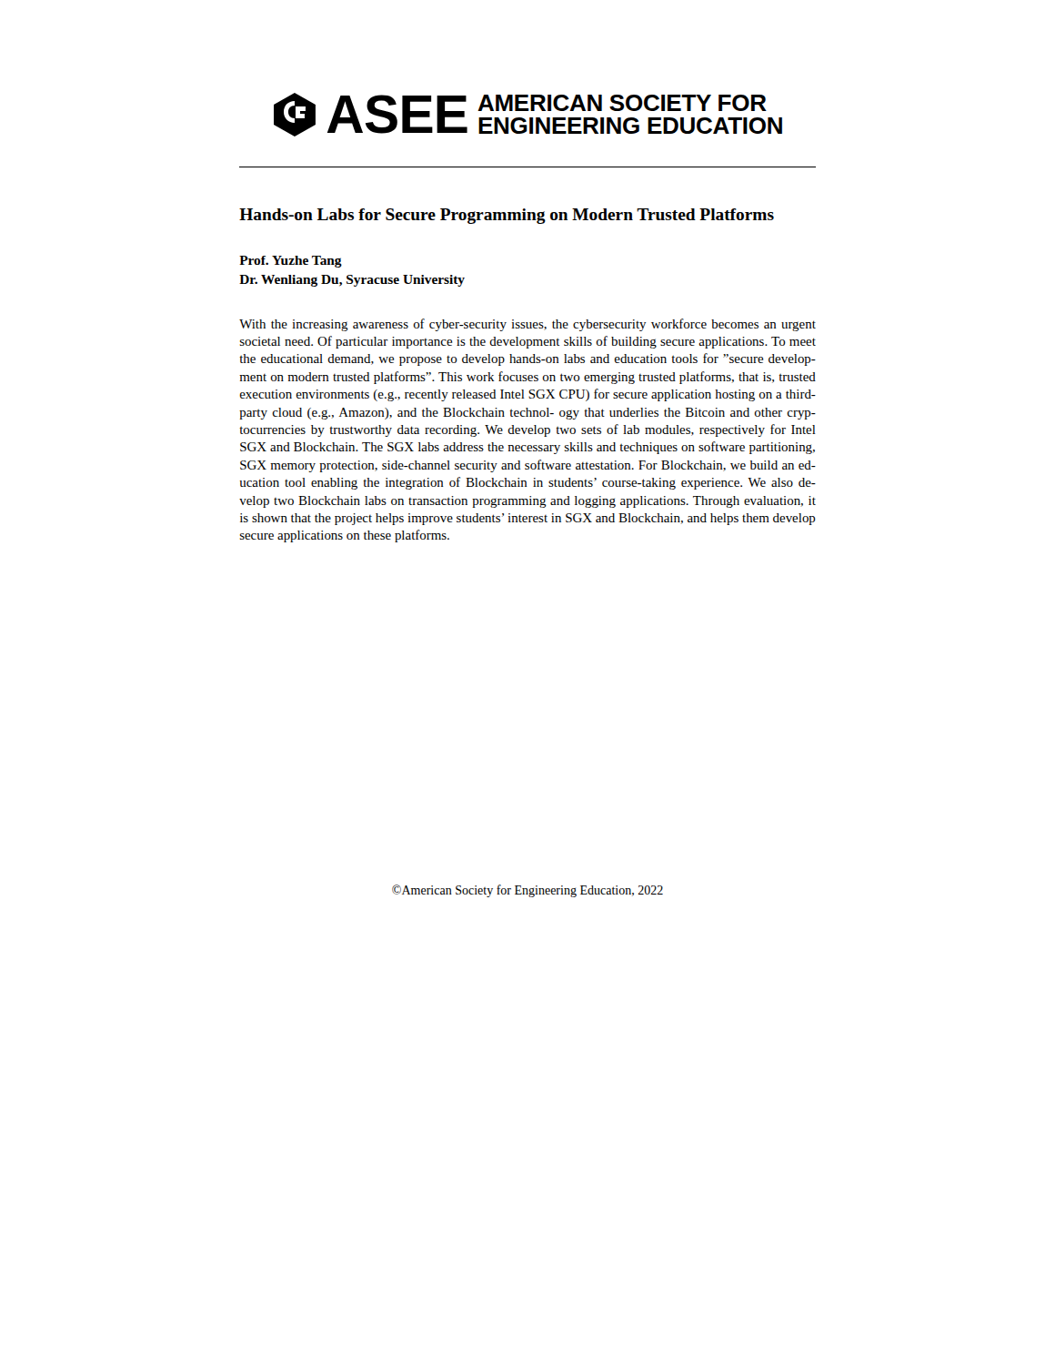ASEE
AMERICAN SOCIETY FOR ENGINEERING EDUCATION
Hands-on Labs for Secure Programming on Modern Trusted Platforms
Prof. Yuzhe Tang
Dr. Wenliang Du, Syracuse University
With the increasing awareness of cyber-security issues, the cybersecurity workforce becomes an urgent societal need. Of particular importance is the development skills of building secure applications. To meet the educational demand, we propose to develop hands-on labs and education tools for ”secure development on modern trusted platforms”. This work focuses on two emerging trusted platforms, that is, trusted execution environments (e.g., recently released Intel SGX CPU) for secure application hosting on a third-party cloud (e.g., Amazon), and the Blockchain technol- ogy that underlies the Bitcoin and other cryptocurrencies by trustworthy data recording. We develop two sets of lab modules, respectively for Intel SGX and Blockchain. The SGX labs address the necessary skills and techniques on software partitioning, SGX memory protection, side-channel security and software attestation. For Blockchain, we build an education tool enabling the integration of Blockchain in students’ course-taking experience. We also develop two Blockchain labs on transaction programming and logging applications. Through evaluation, it is shown that the project helps improve students’ interest in SGX and Blockchain, and helps them develop secure applications on these platforms.
©American Society for Engineering Education, 2022